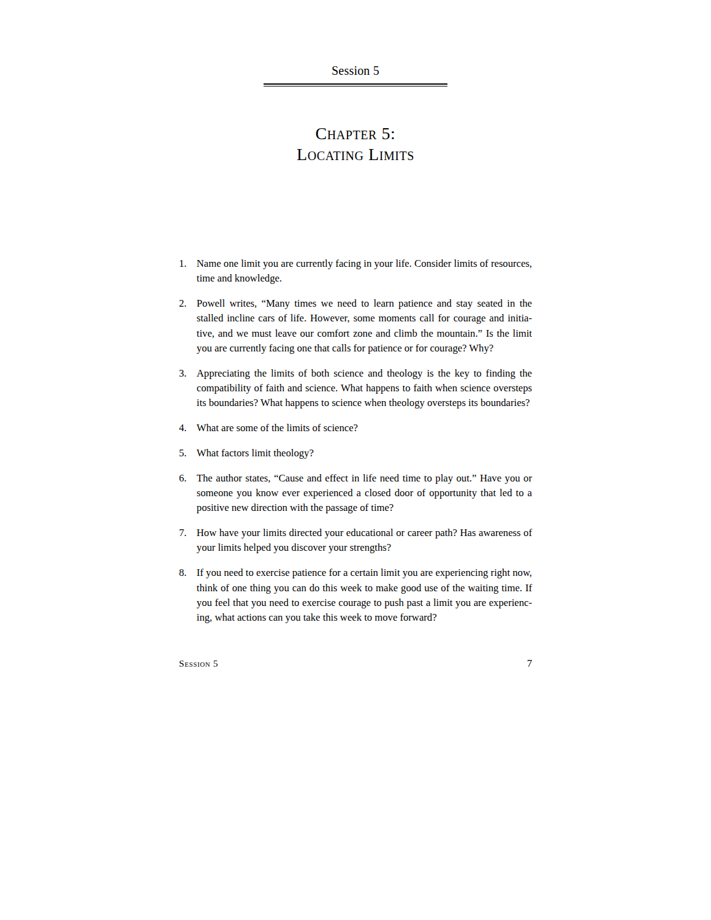Session 5
Chapter 5:
Locating Limits
Name one limit you are currently facing in your life. Consider limits of resources, time and knowledge.
Powell writes, “Many times we need to learn patience and stay seated in the stalled incline cars of life. However, some moments call for courage and initiative, and we must leave our comfort zone and climb the mountain.” Is the limit you are currently facing one that calls for patience or for courage? Why?
Appreciating the limits of both science and theology is the key to finding the compatibility of faith and science. What happens to faith when science oversteps its boundaries? What happens to science when theology oversteps its boundaries?
What are some of the limits of science?
What factors limit theology?
The author states, “Cause and effect in life need time to play out.” Have you or someone you know ever experienced a closed door of opportunity that led to a positive new direction with the passage of time?
How have your limits directed your educational or career path? Has awareness of your limits helped you discover your strengths?
If you need to exercise patience for a certain limit you are experiencing right now, think of one thing you can do this week to make good use of the waiting time. If you feel that you need to exercise courage to push past a limit you are experiencing, what actions can you take this week to move forward?
Session 5
7